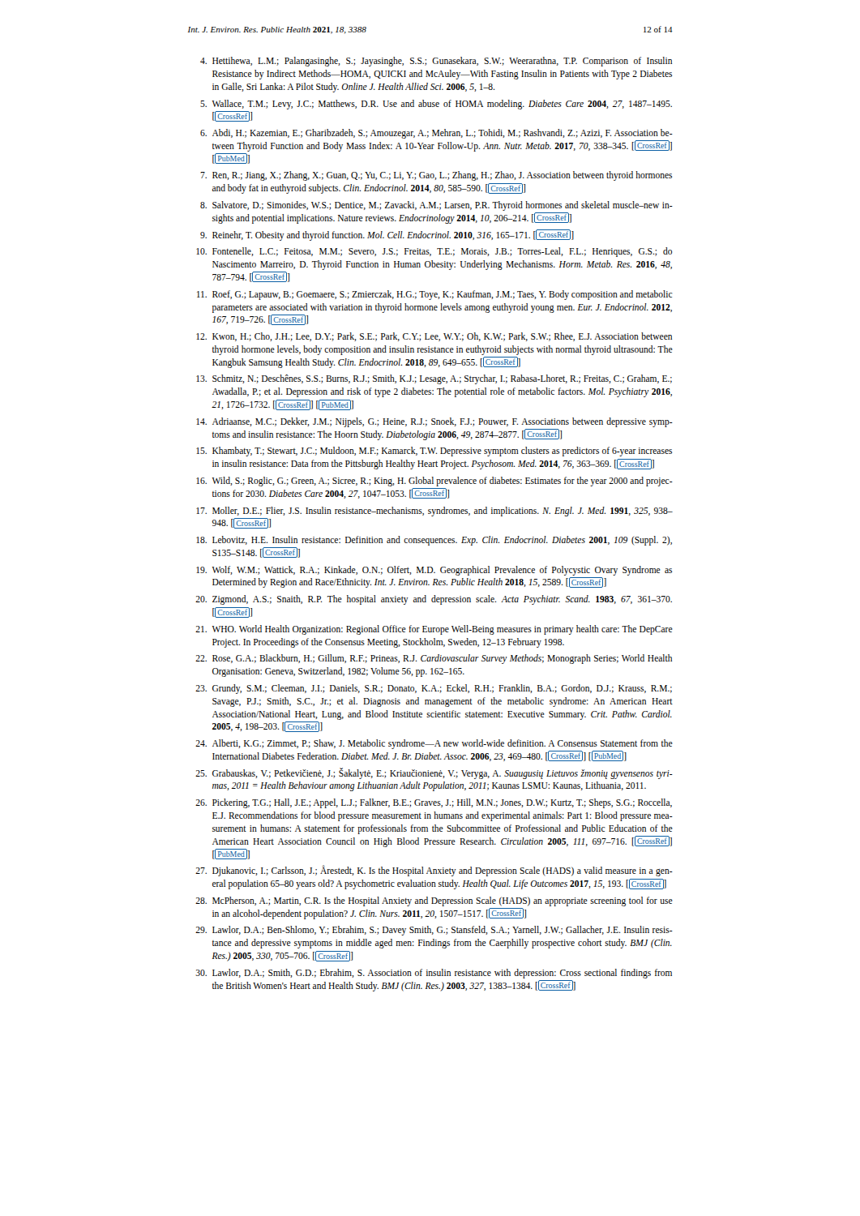Int. J. Environ. Res. Public Health 2021, 18, 3388
12 of 14
Hettihewa, L.M.; Palangasinghe, S.; Jayasinghe, S.S.; Gunasekara, S.W.; Weerarathna, T.P. Comparison of Insulin Resistance by Indirect Methods—HOMA, QUICKI and McAuley—With Fasting Insulin in Patients with Type 2 Diabetes in Galle, Sri Lanka: A Pilot Study. Online J. Health Allied Sci. 2006, 5, 1–8.
Wallace, T.M.; Levy, J.C.; Matthews, D.R. Use and abuse of HOMA modeling. Diabetes Care 2004, 27, 1487–1495. [CrossRef]
Abdi, H.; Kazemian, E.; Gharibzadeh, S.; Amouzegar, A.; Mehran, L.; Tohidi, M.; Rashvandi, Z.; Azizi, F. Association between Thyroid Function and Body Mass Index: A 10-Year Follow-Up. Ann. Nutr. Metab. 2017, 70, 338–345. [CrossRef] [PubMed]
Ren, R.; Jiang, X.; Zhang, X.; Guan, Q.; Yu, C.; Li, Y.; Gao, L.; Zhang, H.; Zhao, J. Association between thyroid hormones and body fat in euthyroid subjects. Clin. Endocrinol. 2014, 80, 585–590. [CrossRef]
Salvatore, D.; Simonides, W.S.; Dentice, M.; Zavacki, A.M.; Larsen, P.R. Thyroid hormones and skeletal muscle–new insights and potential implications. Nature reviews. Endocrinology 2014, 10, 206–214. [CrossRef]
Reinehr, T. Obesity and thyroid function. Mol. Cell. Endocrinol. 2010, 316, 165–171. [CrossRef]
Fontenelle, L.C.; Feitosa, M.M.; Severo, J.S.; Freitas, T.E.; Morais, J.B.; Torres-Leal, F.L.; Henriques, G.S.; do Nascimento Marreiro, D. Thyroid Function in Human Obesity: Underlying Mechanisms. Horm. Metab. Res. 2016, 48, 787–794. [CrossRef]
Roef, G.; Lapauw, B.; Goemaere, S.; Zmierczak, H.G.; Toye, K.; Kaufman, J.M.; Taes, Y. Body composition and metabolic parameters are associated with variation in thyroid hormone levels among euthyroid young men. Eur. J. Endocrinol. 2012, 167, 719–726. [CrossRef]
Kwon, H.; Cho, J.H.; Lee, D.Y.; Park, S.E.; Park, C.Y.; Lee, W.Y.; Oh, K.W.; Park, S.W.; Rhee, E.J. Association between thyroid hormone levels, body composition and insulin resistance in euthyroid subjects with normal thyroid ultrasound: The Kangbuk Samsung Health Study. Clin. Endocrinol. 2018, 89, 649–655. [CrossRef]
Schmitz, N.; Deschênes, S.S.; Burns, R.J.; Smith, K.J.; Lesage, A.; Strychar, I.; Rabasa-Lhoret, R.; Freitas, C.; Graham, E.; Awadalla, P.; et al. Depression and risk of type 2 diabetes: The potential role of metabolic factors. Mol. Psychiatry 2016, 21, 1726–1732. [CrossRef] [PubMed]
Adriaanse, M.C.; Dekker, J.M.; Nijpels, G.; Heine, R.J.; Snoek, F.J.; Pouwer, F. Associations between depressive symptoms and insulin resistance: The Hoorn Study. Diabetologia 2006, 49, 2874–2877. [CrossRef]
Khambaty, T.; Stewart, J.C.; Muldoon, M.F.; Kamarck, T.W. Depressive symptom clusters as predictors of 6-year increases in insulin resistance: Data from the Pittsburgh Healthy Heart Project. Psychosom. Med. 2014, 76, 363–369. [CrossRef]
Wild, S.; Roglic, G.; Green, A.; Sicree, R.; King, H. Global prevalence of diabetes: Estimates for the year 2000 and projections for 2030. Diabetes Care 2004, 27, 1047–1053. [CrossRef]
Moller, D.E.; Flier, J.S. Insulin resistance–mechanisms, syndromes, and implications. N. Engl. J. Med. 1991, 325, 938–948. [CrossRef]
Lebovitz, H.E. Insulin resistance: Definition and consequences. Exp. Clin. Endocrinol. Diabetes 2001, 109 (Suppl. 2), S135–S148. [CrossRef]
Wolf, W.M.; Wattick, R.A.; Kinkade, O.N.; Olfert, M.D. Geographical Prevalence of Polycystic Ovary Syndrome as Determined by Region and Race/Ethnicity. Int. J. Environ. Res. Public Health 2018, 15, 2589. [CrossRef]
Zigmond, A.S.; Snaith, R.P. The hospital anxiety and depression scale. Acta Psychiatr. Scand. 1983, 67, 361–370. [CrossRef]
WHO. World Health Organization: Regional Office for Europe Well-Being measures in primary health care: The DepCare Project. In Proceedings of the Consensus Meeting, Stockholm, Sweden, 12–13 February 1998.
Rose, G.A.; Blackburn, H.; Gillum, R.F.; Prineas, R.J. Cardiovascular Survey Methods; Monograph Series; World Health Organisation: Geneva, Switzerland, 1982; Volume 56, pp. 162–165.
Grundy, S.M.; Cleeman, J.I.; Daniels, S.R.; Donato, K.A.; Eckel, R.H.; Franklin, B.A.; Gordon, D.J.; Krauss, R.M.; Savage, P.J.; Smith, S.C., Jr.; et al. Diagnosis and management of the metabolic syndrome: An American Heart Association/National Heart, Lung, and Blood Institute scientific statement: Executive Summary. Crit. Pathw. Cardiol. 2005, 4, 198–203. [CrossRef]
Alberti, K.G.; Zimmet, P.; Shaw, J. Metabolic syndrome—A new world-wide definition. A Consensus Statement from the International Diabetes Federation. Diabet. Med. J. Br. Diabet. Assoc. 2006, 23, 469–480. [CrossRef] [PubMed]
Grabauskas, V.; Petkevičienė, J.; Šakalytė, E.; Kriaučionienė, V.; Veryga, A. Suaugusių Lietuvos žmonių gyvensenos tyrimas, 2011 = Health Behaviour among Lithuanian Adult Population, 2011; Kaunas LSMU: Kaunas, Lithuania, 2011.
Pickering, T.G.; Hall, J.E.; Appel, L.J.; Falkner, B.E.; Graves, J.; Hill, M.N.; Jones, D.W.; Kurtz, T.; Sheps, S.G.; Roccella, E.J. Recommendations for blood pressure measurement in humans and experimental animals: Part 1: Blood pressure measurement in humans: A statement for professionals from the Subcommittee of Professional and Public Education of the American Heart Association Council on High Blood Pressure Research. Circulation 2005, 111, 697–716. [CrossRef] [PubMed]
Djukanovic, I.; Carlsson, J.; Årestedt, K. Is the Hospital Anxiety and Depression Scale (HADS) a valid measure in a general population 65–80 years old? A psychometric evaluation study. Health Qual. Life Outcomes 2017, 15, 193. [CrossRef]
McPherson, A.; Martin, C.R. Is the Hospital Anxiety and Depression Scale (HADS) an appropriate screening tool for use in an alcohol-dependent population? J. Clin. Nurs. 2011, 20, 1507–1517. [CrossRef]
Lawlor, D.A.; Ben-Shlomo, Y.; Ebrahim, S.; Davey Smith, G.; Stansfeld, S.A.; Yarnell, J.W.; Gallacher, J.E. Insulin resistance and depressive symptoms in middle aged men: Findings from the Caerphilly prospective cohort study. BMJ (Clin. Res.) 2005, 330, 705–706. [CrossRef]
Lawlor, D.A.; Smith, G.D.; Ebrahim, S. Association of insulin resistance with depression: Cross sectional findings from the British Women's Heart and Health Study. BMJ (Clin. Res.) 2003, 327, 1383–1384. [CrossRef]